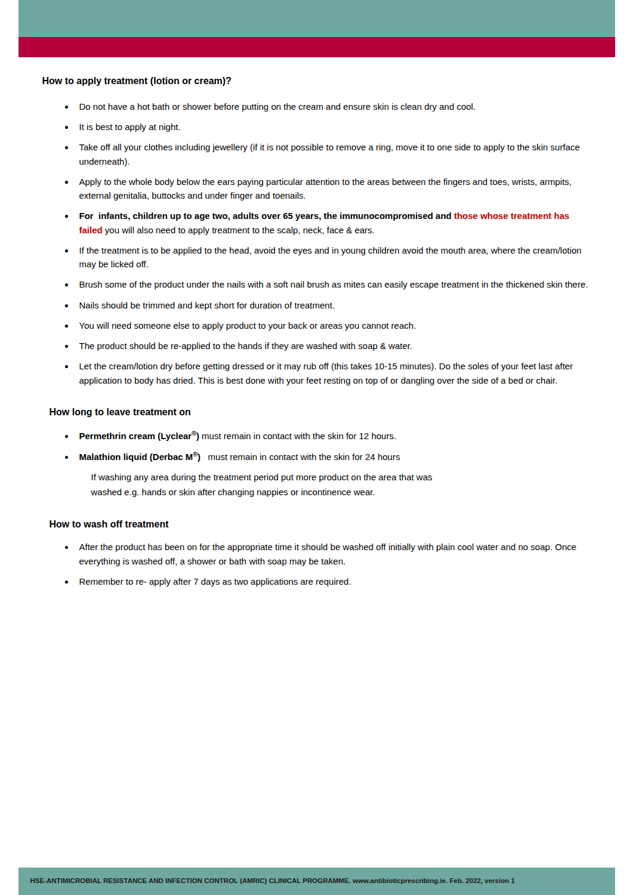How to apply treatment (lotion or cream)?
Do not have a hot bath or shower before putting on the cream and ensure skin is clean dry and cool.
It is best to apply at night.
Take off all your clothes including jewellery (if it is not possible to remove a ring, move it to one side to apply to the skin surface underneath).
Apply to the whole body below the ears paying particular attention to the areas between the fingers and toes, wrists, armpits, external genitalia, buttocks and under finger and toenails.
For infants, children up to age two, adults over 65 years, the immunocompromised and those whose treatment has failed you will also need to apply treatment to the scalp, neck, face & ears.
If the treatment is to be applied to the head, avoid the eyes and in young children avoid the mouth area, where the cream/lotion may be licked off.
Brush some of the product under the nails with a soft nail brush as mites can easily escape treatment in the thickened skin there.
Nails should be trimmed and kept short for duration of treatment.
You will need someone else to apply product to your back or areas you cannot reach.
The product should be re-applied to the hands if they are washed with soap & water.
Let the cream/lotion dry before getting dressed or it may rub off (this takes 10-15 minutes). Do the soles of your feet last after application to body has dried. This is best done with your feet resting on top of or dangling over the side of a bed or chair.
How long to leave treatment on
Permethrin cream (Lyclear®) must remain in contact with the skin for 12 hours.
Malathion liquid (Derbac M®) must remain in contact with the skin for 24 hours
If washing any area during the treatment period put more product on the area that was
washed e.g. hands or skin after changing nappies or incontinence wear.
How to wash off treatment
After the product has been on for the appropriate time it should be washed off initially with plain cool water and no soap. Once everything is washed off, a shower or bath with soap may be taken.
Remember to re- apply after 7 days as two applications are required.
HSE-ANTIMICROBIAL RESISTANCE AND INFECTION CONTROL (AMRIC) CLINICAL PROGRAMME. www.antibioticprescribing.ie. Feb. 2022, version 1